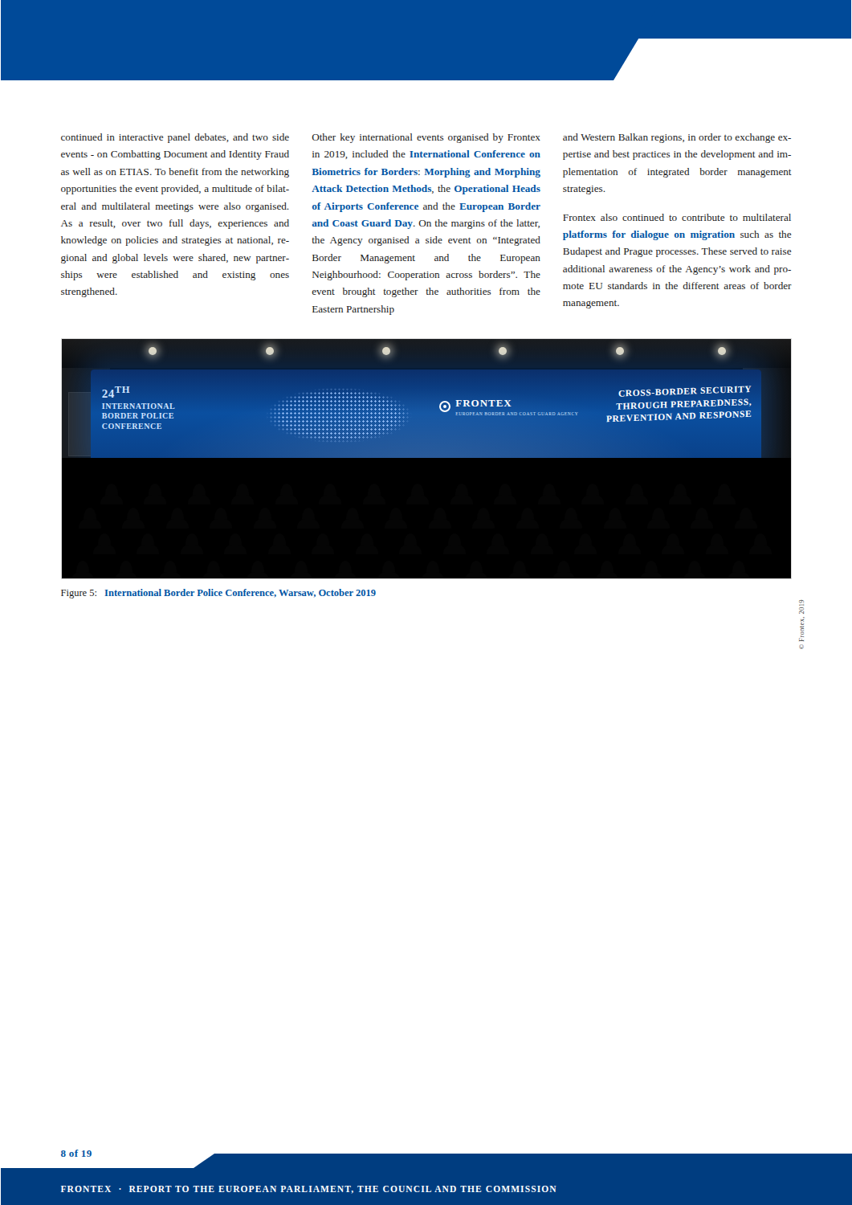continued in interactive panel debates, and two side events - on Combatting Document and Identity Fraud as well as on ETIAS. To benefit from the networking opportunities the event provided, a multitude of bilateral and multilateral meetings were also organised. As a result, over two full days, experiences and knowledge on policies and strategies at national, regional and global levels were shared, new partnerships were established and existing ones strengthened.
Other key international events organised by Frontex in 2019, included the International Conference on Biometrics for Borders: Morphing and Morphing Attack Detection Methods, the Operational Heads of Airports Conference and the European Border and Coast Guard Day. On the margins of the latter, the Agency organised a side event on “Integrated Border Management and the European Neighbourhood: Cooperation across borders”. The event brought together the authorities from the Eastern Partnership
and Western Balkan regions, in order to exchange expertise and best practices in the development and implementation of integrated border management strategies.
Frontex also continued to contribute to multilateral platforms for dialogue on migration such as the Budapest and Prague processes. These served to raise additional awareness of the Agency’s work and promote EU standards in the different areas of border management.
24TH International
Border Police
Conference
FRONTEX EUROPEAN BORDER AND COAST GUARD AGENCY
Cross-border security
through preparedness,
prevention and response
© Frontex, 2019
Figure 5: International Border Police Conference, Warsaw, October 2019
8 of 19
FRONTEX·REPORT TO THE EUROPEAN PARLIAMENT, THE COUNCIL AND THE COMMISSION